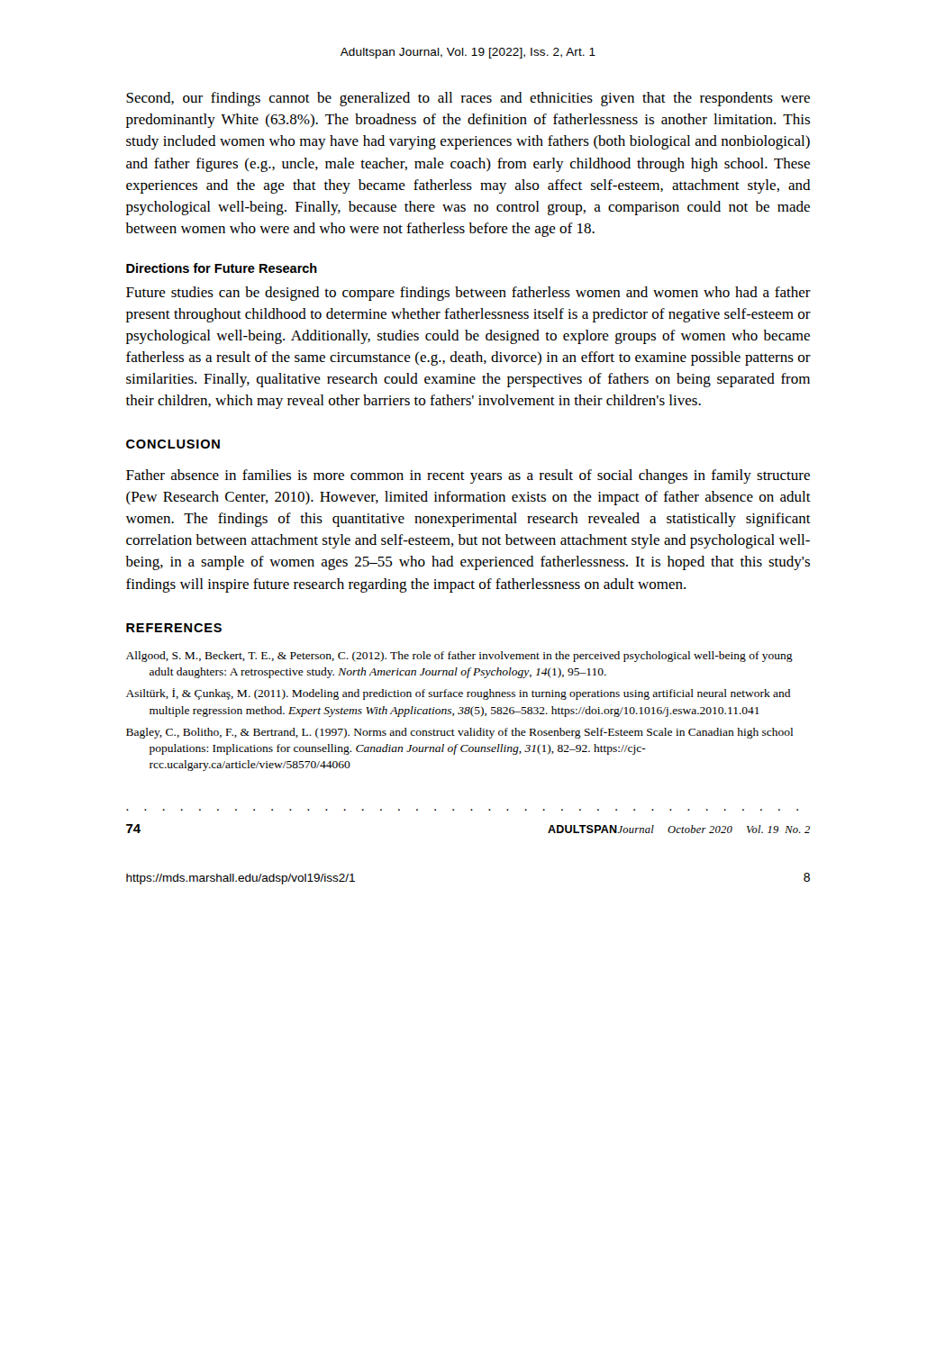Adultspan Journal, Vol. 19 [2022], Iss. 2, Art. 1
Second, our findings cannot be generalized to all races and ethnicities given that the respondents were predominantly White (63.8%). The broadness of the definition of fatherlessness is another limitation. This study included women who may have had varying experiences with fathers (both biological and nonbiological) and father figures (e.g., uncle, male teacher, male coach) from early childhood through high school. These experiences and the age that they became fatherless may also affect self-esteem, attachment style, and psychological well-being. Finally, because there was no control group, a comparison could not be made between women who were and who were not fatherless before the age of 18.
Directions for Future Research
Future studies can be designed to compare findings between fatherless women and women who had a father present throughout childhood to determine whether fatherlessness itself is a predictor of negative self-esteem or psychological well-being. Additionally, studies could be designed to explore groups of women who became fatherless as a result of the same circumstance (e.g., death, divorce) in an effort to examine possible patterns or similarities. Finally, qualitative research could examine the perspectives of fathers on being separated from their children, which may reveal other barriers to fathers' involvement in their children's lives.
CONCLUSION
Father absence in families is more common in recent years as a result of social changes in family structure (Pew Research Center, 2010). However, limited information exists on the impact of father absence on adult women. The findings of this quantitative nonexperimental research revealed a statistically significant correlation between attachment style and self-esteem, but not between attachment style and psychological well-being, in a sample of women ages 25–55 who had experienced fatherlessness. It is hoped that this study's findings will inspire future research regarding the impact of fatherlessness on adult women.
REFERENCES
Allgood, S. M., Beckert, T. E., & Peterson, C. (2012). The role of father involvement in the perceived psychological well-being of young adult daughters: A retrospective study. North American Journal of Psychology, 14(1), 95–110.
Asiltürk, İ, & Çunkaş, M. (2011). Modeling and prediction of surface roughness in turning operations using artificial neural network and multiple regression method. Expert Systems With Applications, 38(5), 5826–5832. https://doi.org/10.1016/j.eswa.2010.11.041
Bagley, C., Bolitho, F., & Bertrand, L. (1997). Norms and construct validity of the Rosenberg Self-Esteem Scale in Canadian high school populations: Implications for counselling. Canadian Journal of Counselling, 31(1), 82–92. https://cjc-rcc.ucalgary.ca/article/view/58570/44060
. . . . . . . . . . . . . . . . . . . . . . . . . . . . . . . . . . . . . . . . . . . . . . . . . . .
74 ADULTSPAN Journal October 2020 Vol. 19 No. 2
https://mds.marshall.edu/adsp/vol19/iss2/1 8